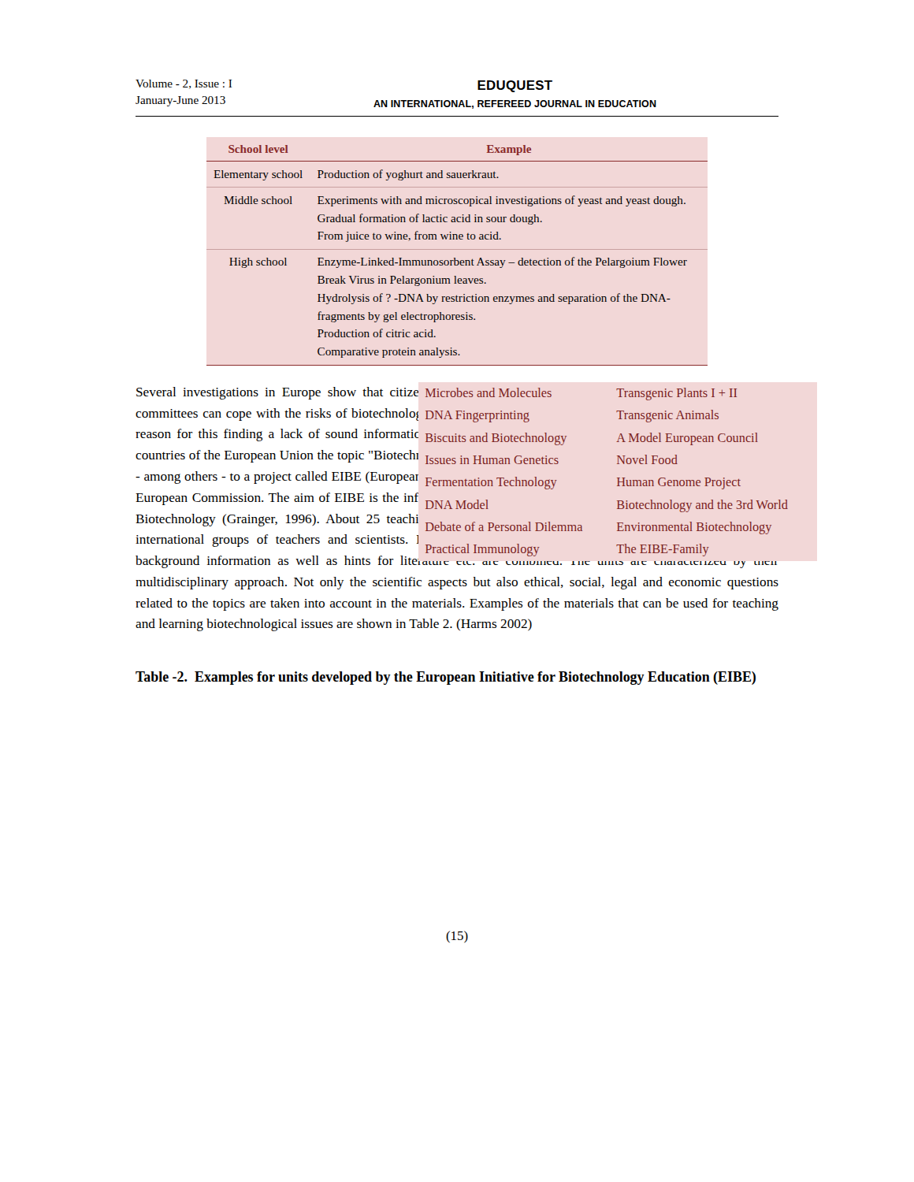Volume - 2, Issue : I
January-June 2013
EDUQUEST
AN INTERNATIONAL, REFEREED JOURNAL IN EDUCATION
| School level | Example |
| --- | --- |
| Elementary school | Production of yoghurt and sauerkraut. |
| Middle school | Experiments with and microscopical investigations of yeast and yeast dough. Gradual formation of lactic acid in sour dough. From juice to wine, from wine to acid. |
| High school | Enzyme-Linked-Immunosorbent Assay – detection of the Pelargoium Flower Break Virus in Pelargonium leaves. Hydrolysis of ? -DNA by restriction enzymes and separation of the DNA-fragments by gel electrophoresis. Production of citric acid. Comparative protein analysis. |
Several investigations in Europe show that citizens are very critic whether their governments and other public committees can cope with the risks of biotechnological applications (Eurobarometer, 1993; Bauer et al. 1997). As a reason for this finding a lack of sound information of the public is seen. As a reaction to this results in several countries of the European Union the topic "Biotechnology" has been integrated into the school curricula. This fact led - among others - to a project called EIBE (European Initiative for Biotechnology Education) that was financed by the European Commission. The aim of EIBE is the information of the public - and of school students in particular - on Biotechnology (Grainger, 1996). About 25 teaching units on different biotechnology topics were developed by international groups of teachers and scientists. In these materials information for teachers, student activities, background information as well as hints for literature etc. are combined. The units are characterized by their multidisciplinary approach. Not only the scientific aspects but also ethical, social, legal and economic questions related to the topics are taken into account in the materials. Examples of the materials that can be used for teaching and learning biotechnological issues are shown in Table 2. (Harms 2002)
| Microbes and Molecules | Transgenic Plants I + II |
| DNA Fingerprinting | Transgenic Animals |
| Biscuits and Biotechnology | A Model European Council |
| Issues in Human Genetics | Novel Food |
| Fermentation Technology | Human Genome Project |
| DNA Model | Biotechnology and the 3rd World |
| Debate of a Personal Dilemma | Environmental Biotechnology |
| Practical Immunology | The EIBE-Family |
Table -2. Examples for units developed by the European Initiative for Biotechnology Education (EIBE)
(15)